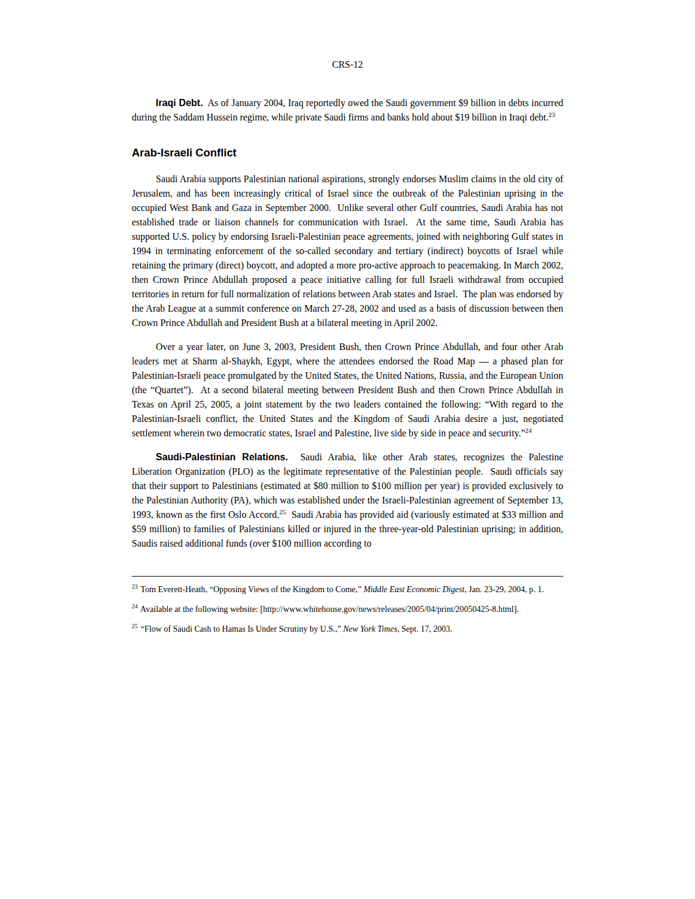CRS-12
Iraqi Debt. As of January 2004, Iraq reportedly owed the Saudi government $9 billion in debts incurred during the Saddam Hussein regime, while private Saudi firms and banks hold about $19 billion in Iraqi debt.23
Arab-Israeli Conflict
Saudi Arabia supports Palestinian national aspirations, strongly endorses Muslim claims in the old city of Jerusalem, and has been increasingly critical of Israel since the outbreak of the Palestinian uprising in the occupied West Bank and Gaza in September 2000. Unlike several other Gulf countries, Saudi Arabia has not established trade or liaison channels for communication with Israel. At the same time, Saudi Arabia has supported U.S. policy by endorsing Israeli-Palestinian peace agreements, joined with neighboring Gulf states in 1994 in terminating enforcement of the so-called secondary and tertiary (indirect) boycotts of Israel while retaining the primary (direct) boycott, and adopted a more pro-active approach to peacemaking. In March 2002, then Crown Prince Abdullah proposed a peace initiative calling for full Israeli withdrawal from occupied territories in return for full normalization of relations between Arab states and Israel. The plan was endorsed by the Arab League at a summit conference on March 27-28, 2002 and used as a basis of discussion between then Crown Prince Abdullah and President Bush at a bilateral meeting in April 2002.
Over a year later, on June 3, 2003, President Bush, then Crown Prince Abdullah, and four other Arab leaders met at Sharm al-Shaykh, Egypt, where the attendees endorsed the Road Map — a phased plan for Palestinian-Israeli peace promulgated by the United States, the United Nations, Russia, and the European Union (the “Quartet”). At a second bilateral meeting between President Bush and then Crown Prince Abdullah in Texas on April 25, 2005, a joint statement by the two leaders contained the following: “With regard to the Palestinian-Israeli conflict, the United States and the Kingdom of Saudi Arabia desire a just, negotiated settlement wherein two democratic states, Israel and Palestine, live side by side in peace and security.”24
Saudi-Palestinian Relations. Saudi Arabia, like other Arab states, recognizes the Palestine Liberation Organization (PLO) as the legitimate representative of the Palestinian people. Saudi officials say that their support to Palestinians (estimated at $80 million to $100 million per year) is provided exclusively to the Palestinian Authority (PA), which was established under the Israeli-Palestinian agreement of September 13, 1993, known as the first Oslo Accord.25 Saudi Arabia has provided aid (variously estimated at $33 million and $59 million) to families of Palestinians killed or injured in the three-year-old Palestinian uprising; in addition, Saudis raised additional funds (over $100 million according to
23 Tom Everett-Heath, “Opposing Views of the Kingdom to Come,” Middle East Economic Digest, Jan. 23-29, 2004, p. 1.
24 Available at the following website: [http://www.whitehouse.gov/news/releases/2005/04/print/20050425-8.html].
25 “Flow of Saudi Cash to Hamas Is Under Scrutiny by U.S.,” New York Times, Sept. 17, 2003.